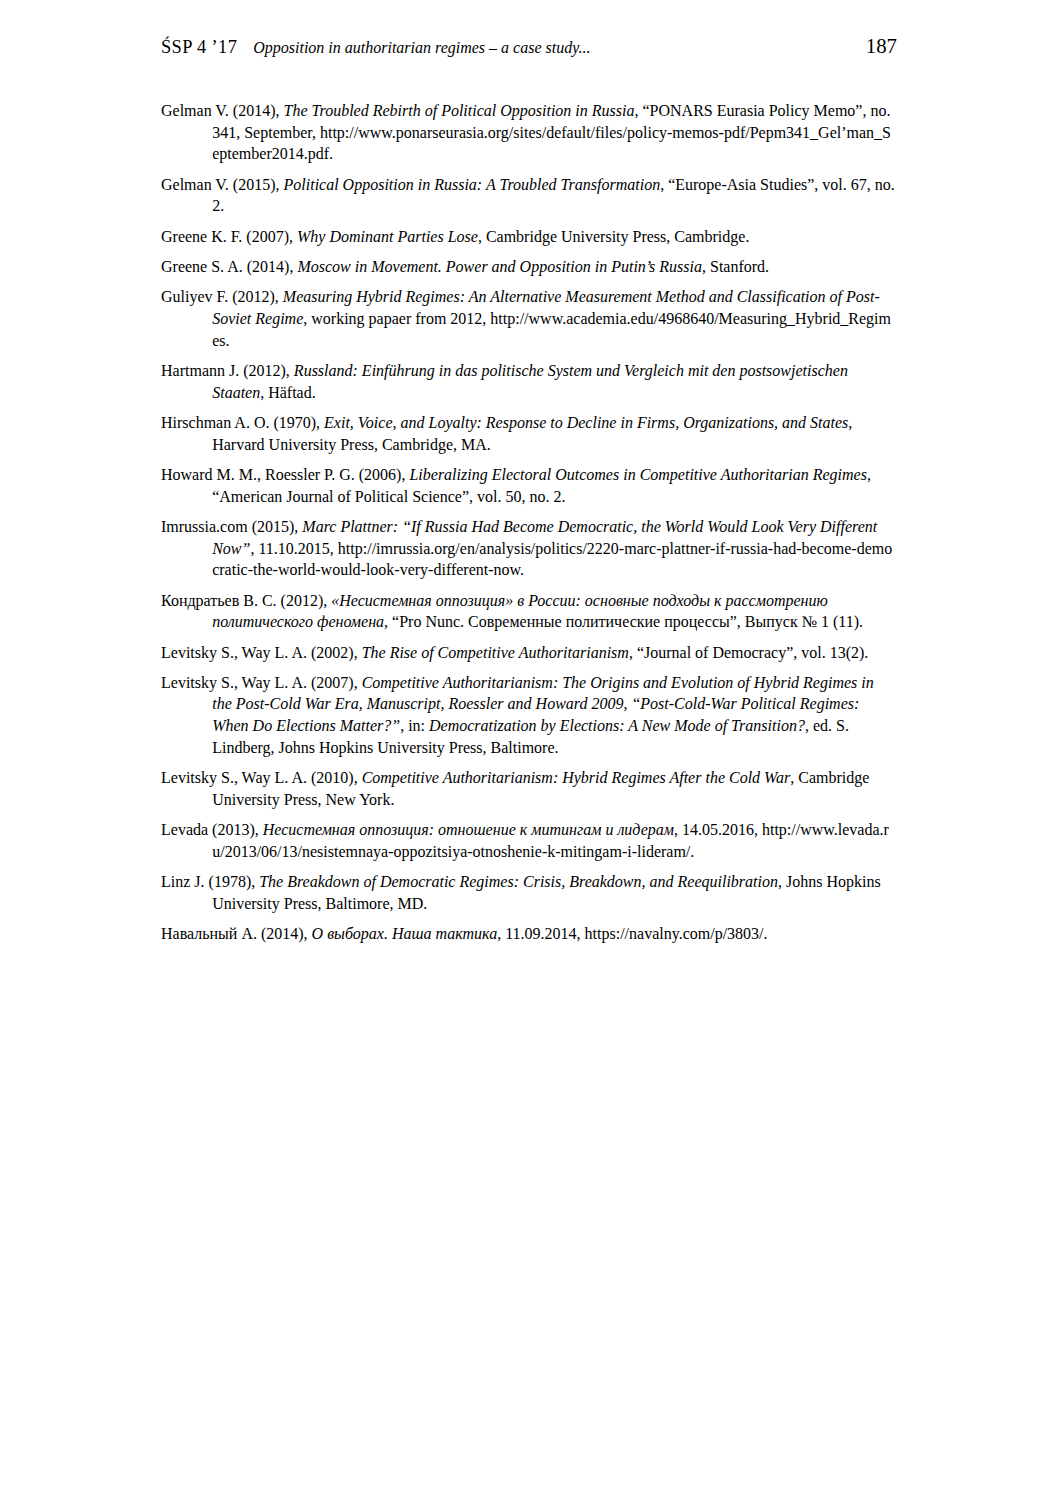ŚSP 4 ’17 Opposition in authoritarian regimes – a case study... 187
Gelman V. (2014), The Troubled Rebirth of Political Opposition in Russia, “PONARS Eurasia Policy Memo”, no. 341, September, http://www.ponarseurasia.org/sites/default/files/policy-memos-pdf/Pepm341_Gel’man_September2014.pdf.
Gelman V. (2015), Political Opposition in Russia: A Troubled Transformation, “Europe-Asia Studies”, vol. 67, no. 2.
Greene K. F. (2007), Why Dominant Parties Lose, Cambridge University Press, Cambridge.
Greene S. A. (2014), Moscow in Movement. Power and Opposition in Putin’s Russia, Stanford.
Guliyev F. (2012), Measuring Hybrid Regimes: An Alternative Measurement Method and Classification of Post-Soviet Regime, working papaer from 2012, http://www.academia.edu/4968640/Measuring_Hybrid_Regimes.
Hartmann J. (2012), Russland: Einführung in das politische System und Vergleich mit den postsowjetischen Staaten, Häftad.
Hirschman A. O. (1970), Exit, Voice, and Loyalty: Response to Decline in Firms, Organizations, and States, Harvard University Press, Cambridge, MA.
Howard M. M., Roessler P. G. (2006), Liberalizing Electoral Outcomes in Competitive Authoritarian Regimes, “American Journal of Political Science”, vol. 50, no. 2.
Imrussia.com (2015), Marc Plattner: “If Russia Had Become Democratic, the World Would Look Very Different Now”, 11.10.2015, http://imrussia.org/en/analysis/politics/2220-marc-plattner-if-russia-had-become-democratic-the-world-would-look-very-different-now.
Кондратьев В. С. (2012), «Несистемная оппозиция» в России: основные подходы к рассмотрению политического феномена, “Pro Nunc. Современные политические процессы”, Выпуск № 1 (11).
Levitsky S., Way L. A. (2002), The Rise of Competitive Authoritarianism, “Journal of Democracy”, vol. 13(2).
Levitsky S., Way L. A. (2007), Competitive Authoritarianism: The Origins and Evolution of Hybrid Regimes in the Post-Cold War Era, Manuscript, Roessler and Howard 2009, “Post-Cold-War Political Regimes: When Do Elections Matter?”, in: Democratization by Elections: A New Mode of Transition?, ed. S. Lindberg, Johns Hopkins University Press, Baltimore.
Levitsky S., Way L. A. (2010), Competitive Authoritarianism: Hybrid Regimes After the Cold War, Cambridge University Press, New York.
Levada (2013), Несистемная оппозиция: отношение к митингам и лидерам, 14.05.2016, http://www.levada.ru/2013/06/13/nesistemnaya-oppozitsiya-otnoshenie-k-mitingam-i-lideram/.
Linz J. (1978), The Breakdown of Democratic Regimes: Crisis, Breakdown, and Reequilibration, Johns Hopkins University Press, Baltimore, MD.
Навальный А. (2014), О выборах. Наша тактика, 11.09.2014, https://navalny.com/p/3803/.